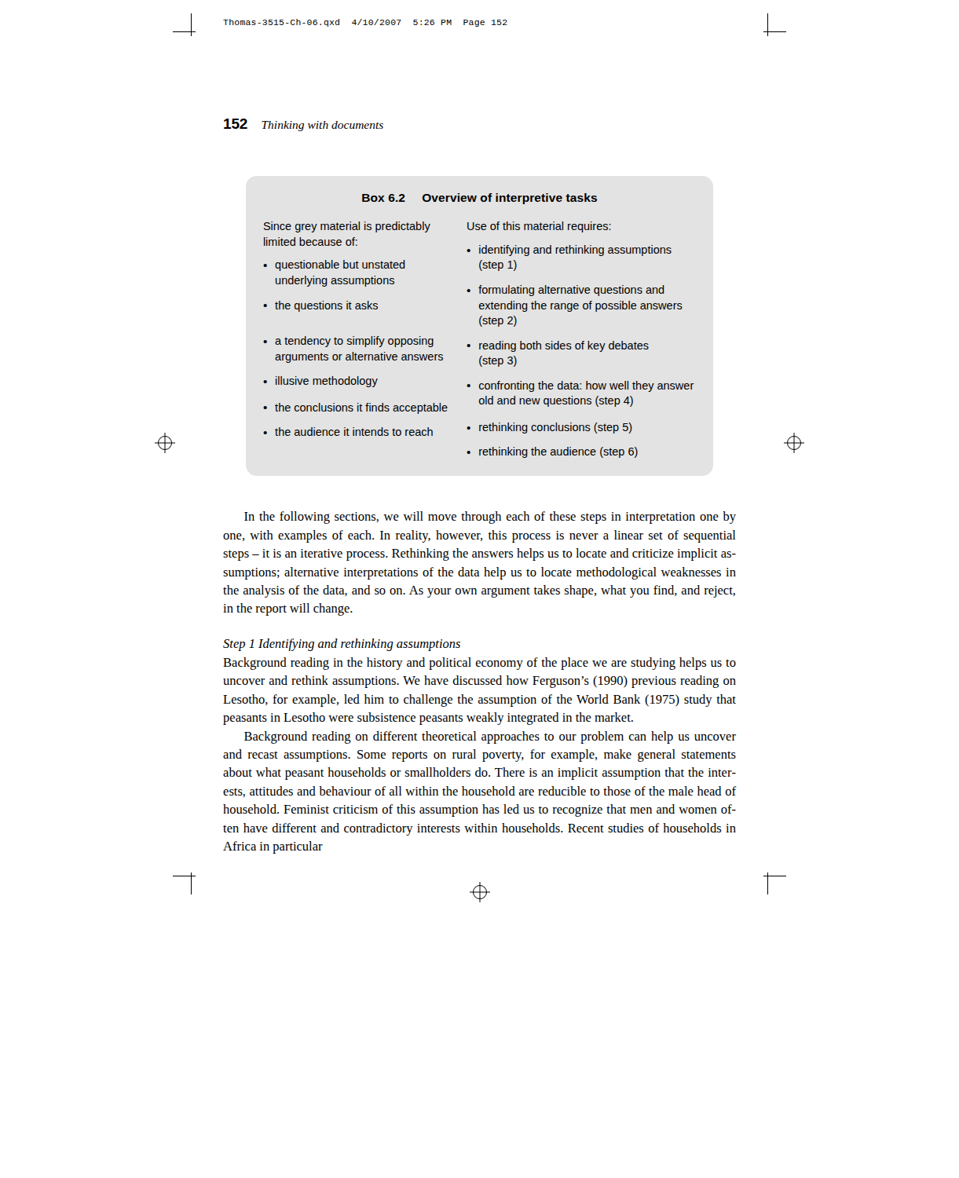Thomas-3515-Ch-06.qxd 4/10/2007 5:26 PM Page 152
152 Thinking with documents
Box 6.2 Overview of interpretive tasks
| Since grey material is predictably limited because of: questionable but unstated underlying assumptions the questions it asks a tendency to simplify opposing arguments or alternative answers illusive methodology the conclusions it finds acceptable the audience it intends to reach | Use of this material requires: identifying and rethinking assumptions (step 1) formulating alternative questions and extending the range of possible answers (step 2) reading both sides of key debates (step 3) confronting the data: how well they answer old and new questions (step 4) rethinking conclusions (step 5) rethinking the audience (step 6) |
In the following sections, we will move through each of these steps in interpretation one by one, with examples of each. In reality, however, this process is never a linear set of sequential steps – it is an iterative process. Rethinking the answers helps us to locate and criticize implicit assumptions; alternative interpretations of the data help us to locate methodological weaknesses in the analysis of the data, and so on. As your own argument takes shape, what you find, and reject, in the report will change.
Step 1 Identifying and rethinking assumptions
Background reading in the history and political economy of the place we are studying helps us to uncover and rethink assumptions. We have discussed how Ferguson’s (1990) previous reading on Lesotho, for example, led him to challenge the assumption of the World Bank (1975) study that peasants in Lesotho were subsistence peasants weakly integrated in the market.
Background reading on different theoretical approaches to our problem can help us uncover and recast assumptions. Some reports on rural poverty, for example, make general statements about what peasant households or smallholders do. There is an implicit assumption that the interests, attitudes and behaviour of all within the household are reducible to those of the male head of household. Feminist criticism of this assumption has led us to recognize that men and women often have different and contradictory interests within households. Recent studies of households in Africa in particular